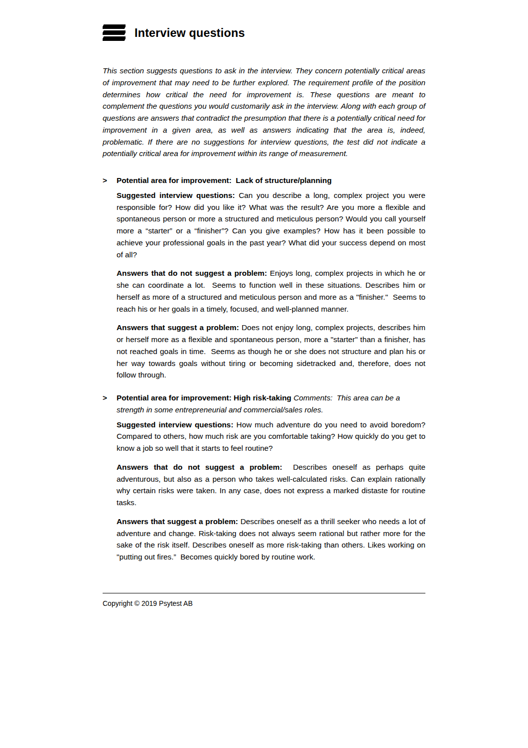Interview questions
This section suggests questions to ask in the interview. They concern potentially critical areas of improvement that may need to be further explored. The requirement profile of the position determines how critical the need for improvement is. These questions are meant to complement the questions you would customarily ask in the interview. Along with each group of questions are answers that contradict the presumption that there is a potentially critical need for improvement in a given area, as well as answers indicating that the area is, indeed, problematic. If there are no suggestions for interview questions, the test did not indicate a potentially critical area for improvement within its range of measurement.
> Potential area for improvement: Lack of structure/planning
Suggested interview questions: Can you describe a long, complex project you were responsible for? How did you like it? What was the result? Are you more a flexible and spontaneous person or more a structured and meticulous person? Would you call yourself more a “starter” or a “finisher”? Can you give examples? How has it been possible to achieve your professional goals in the past year? What did your success depend on most of all?
Answers that do not suggest a problem: Enjoys long, complex projects in which he or she can coordinate a lot. Seems to function well in these situations. Describes him or herself as more of a structured and meticulous person and more as a "finisher." Seems to reach his or her goals in a timely, focused, and well-planned manner.
Answers that suggest a problem: Does not enjoy long, complex projects, describes him or herself more as a flexible and spontaneous person, more a "starter" than a finisher, has not reached goals in time. Seems as though he or she does not structure and plan his or her way towards goals without tiring or becoming sidetracked and, therefore, does not follow through.
> Potential area for improvement: High risk-taking Comments: This area can be a strength in some entrepreneurial and commercial/sales roles.
Suggested interview questions: How much adventure do you need to avoid boredom? Compared to others, how much risk are you comfortable taking? How quickly do you get to know a job so well that it starts to feel routine?
Answers that do not suggest a problem: Describes oneself as perhaps quite adventurous, but also as a person who takes well-calculated risks. Can explain rationally why certain risks were taken. In any case, does not express a marked distaste for routine tasks.
Answers that suggest a problem: Describes oneself as a thrill seeker who needs a lot of adventure and change. Risk-taking does not always seem rational but rather more for the sake of the risk itself. Describes oneself as more risk-taking than others. Likes working on "putting out fires.” Becomes quickly bored by routine work.
Copyright © 2019 Psytest AB